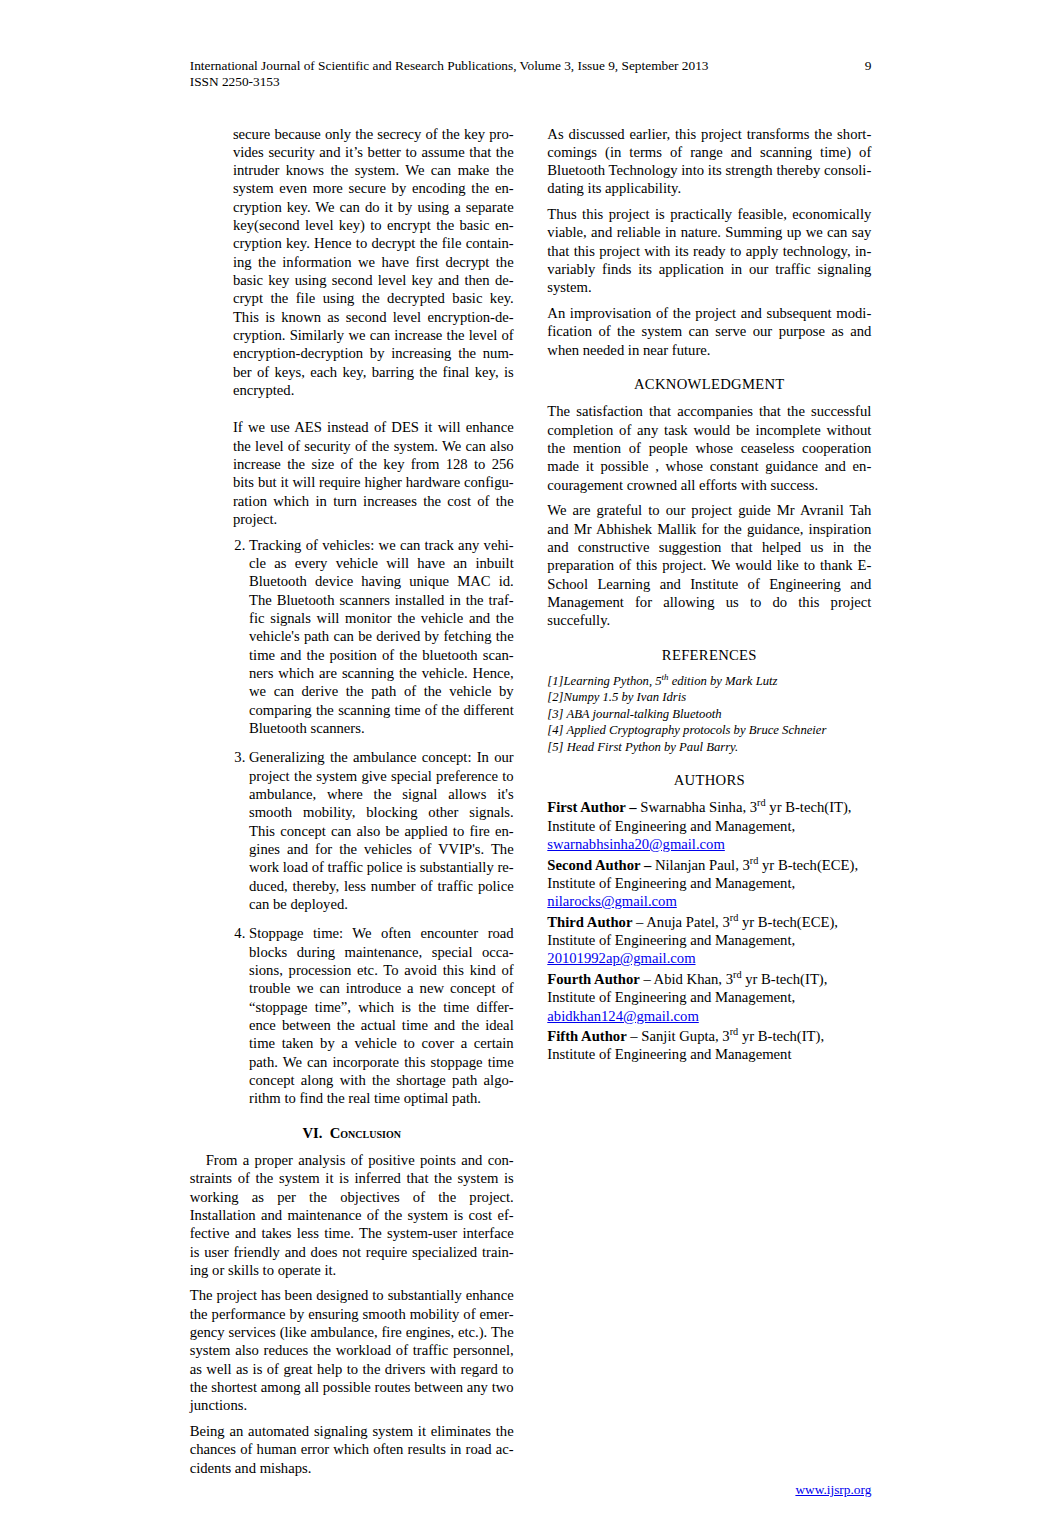International Journal of Scientific and Research Publications, Volume 3, Issue 9, September 2013
ISSN 2250-3153
9
secure because only the secrecy of the key provides security and it’s better to assume that the intruder knows the system. We can make the system even more secure by encoding the encryption key. We can do it by using a separate key(second level key) to encrypt the basic encryption key. Hence to decrypt the file containing the information we have first decrypt the basic key using second level key and then decrypt the file using the decrypted basic key. This is known as second level encryption-decryption. Similarly we can increase the level of encryption-decryption by increasing the number of keys, each key, barring the final key, is encrypted.
If we use AES instead of DES it will enhance the level of security of the system. We can also increase the size of the key from 128 to 256 bits but it will require higher hardware configuration which in turn increases the cost of the project.
Tracking of vehicles: we can track any vehicle as every vehicle will have an inbuilt Bluetooth device having unique MAC id. The Bluetooth scanners installed in the traffic signals will monitor the vehicle and the vehicle's path can be derived by fetching the time and the position of the bluetooth scanners which are scanning the vehicle. Hence, we can derive the path of the vehicle by comparing the scanning time of the different Bluetooth scanners.
Generalizing the ambulance concept: In our project the system give special preference to ambulance, where the signal allows it's smooth mobility, blocking other signals. This concept can also be applied to fire engines and for the vehicles of VVIP's. The work load of traffic police is substantially reduced, thereby, less number of traffic police can be deployed.
Stoppage time: We often encounter road blocks during maintenance, special occasions, procession etc. To avoid this kind of trouble we can introduce a new concept of “stoppage time”, which is the time difference between the actual time and the ideal time taken by a vehicle to cover a certain path. We can incorporate this stoppage time concept along with the shortage path algorithm to find the real time optimal path.
VI. Conclusion
From a proper analysis of positive points and constraints of the system it is inferred that the system is working as per the objectives of the project. Installation and maintenance of the system is cost effective and takes less time. The system-user interface is user friendly and does not require specialized training or skills to operate it.
The project has been designed to substantially enhance the performance by ensuring smooth mobility of emergency services (like ambulance, fire engines, etc.). The system also reduces the workload of traffic personnel, as well as is of great help to the drivers with regard to the shortest among all possible routes between any two junctions.
Being an automated signaling system it eliminates the chances of human error which often results in road accidents and mishaps.
As discussed earlier, this project transforms the shortcomings (in terms of range and scanning time) of Bluetooth Technology into its strength thereby consolidating its applicability.
Thus this project is practically feasible, economically viable, and reliable in nature. Summing up we can say that this project with its ready to apply technology, invariably finds its application in our traffic signaling system.
An improvisation of the project and subsequent modification of the system can serve our purpose as and when needed in near future.
ACKNOWLEDGMENT
The satisfaction that accompanies that the successful completion of any task would be incomplete without the mention of people whose ceaseless cooperation made it possible , whose constant guidance and encouragement crowned all efforts with success.
We are grateful to our project guide Mr Avranil Tah and Mr Abhishek Mallik for the guidance, inspiration and constructive suggestion that helped us in the preparation of this project. We would like to thank E-School Learning and Institute of Engineering and Management for allowing us to do this project succefully.
REFERENCES
[1]Learning Python, 5th edition by Mark Lutz
[2]Numpy 1.5 by Ivan Idris
[3] ABA journal-talking Bluetooth
[4] Applied Cryptography protocols by Bruce Schneier
[5] Head First Python by Paul Barry.
AUTHORS
First Author – Swarnabha Sinha, 3rd yr B-tech(IT), Institute of Engineering and Management, swarnabhsinha20@gmail.com
Second Author – Nilanjan Paul, 3rd yr B-tech(ECE), Institute of Engineering and Management, nilarocks@gmail.com
Third Author – Anuja Patel, 3rd yr B-tech(ECE), Institute of Engineering and Management, 20101992ap@gmail.com
Fourth Author – Abid Khan, 3rd yr B-tech(IT), Institute of Engineering and Management, abidkhan124@gmail.com
Fifth Author – Sanjit Gupta, 3rd yr B-tech(IT), Institute of Engineering and Management
www.ijsrp.org